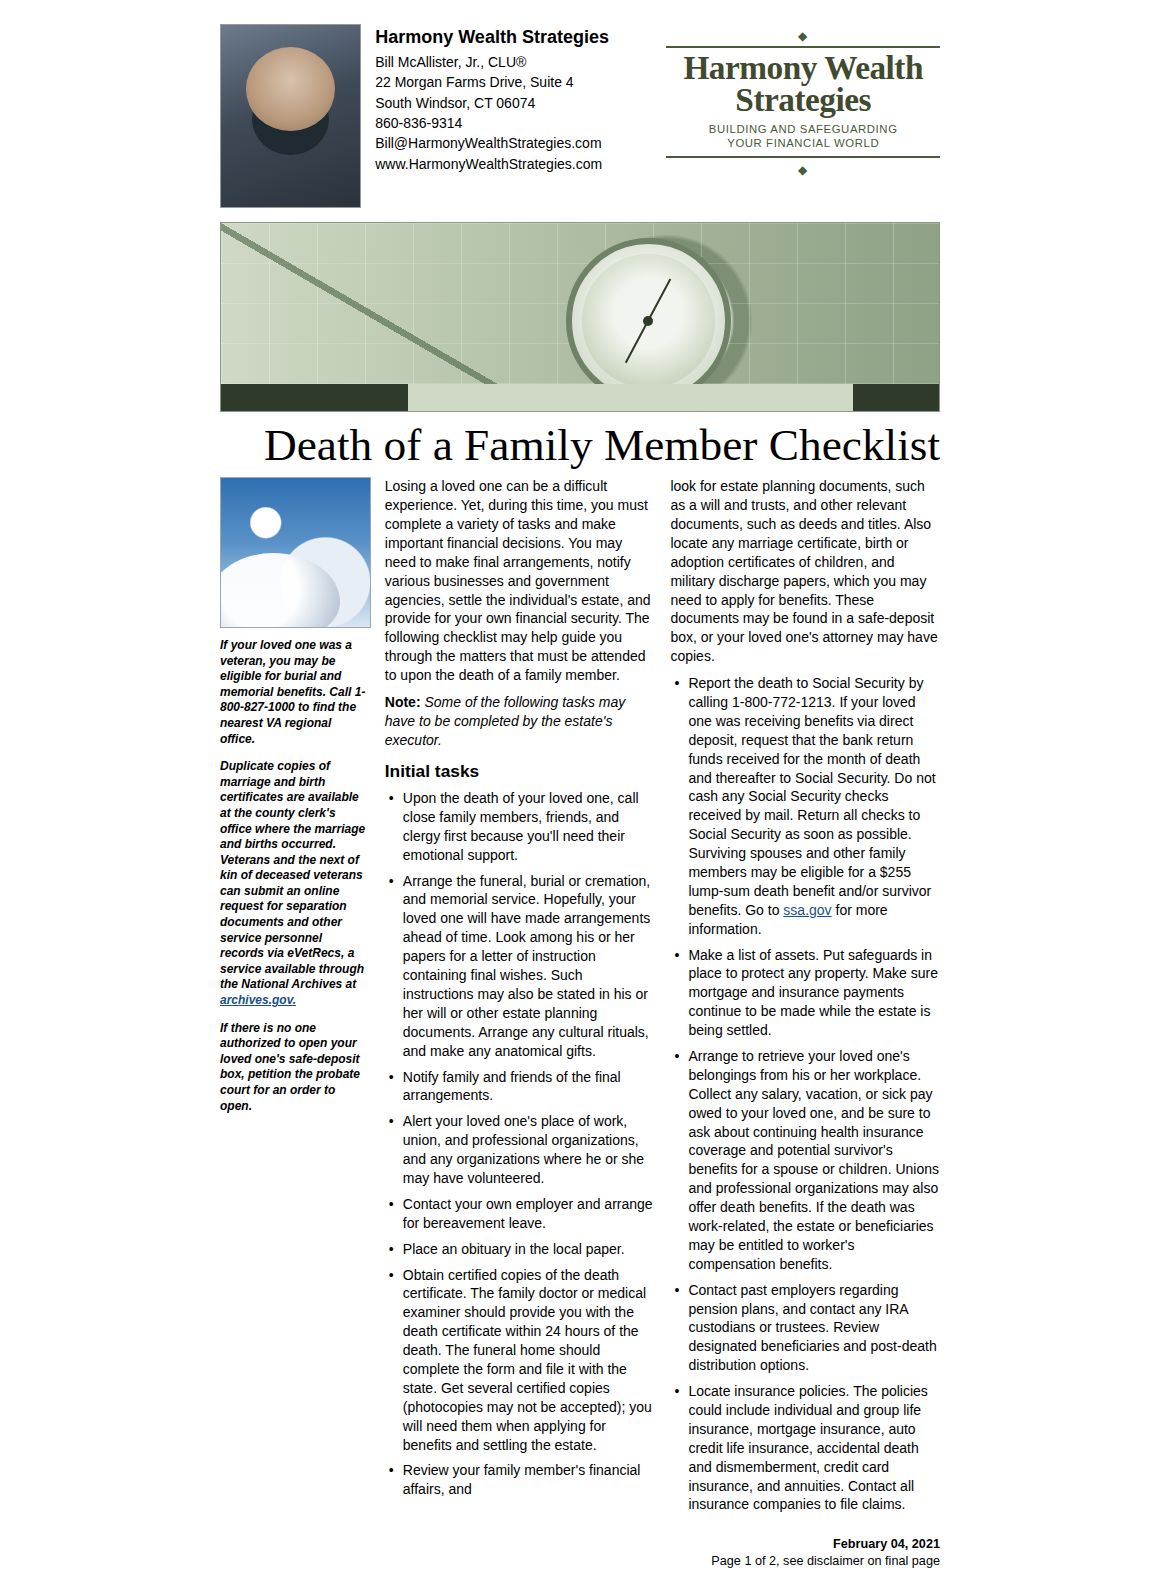Harmony Wealth Strategies
Bill McAllister, Jr., CLU®
22 Morgan Farms Drive, Suite 4
South Windsor, CT 06074
860-836-9314
Bill@HarmonyWealthStrategies.com
www.HarmonyWealthStrategies.com
◆
Harmony Wealth
Strategies
BUILDING AND SAFEGUARDING
YOUR FINANCIAL WORLD
◆
Death of a Family Member Checklist
If your loved one was a veteran, you may be eligible for burial and memorial benefits. Call 1-800-827-1000 to find the nearest VA regional office.
Duplicate copies of marriage and birth certificates are available at the county clerk's office where the marriage and births occurred. Veterans and the next of kin of deceased veterans can submit an online request for separation documents and other service personnel records via eVetRecs, a service available through the National Archives at archives.gov.
If there is no one authorized to open your loved one's safe-deposit box, petition the probate court for an order to open.
Losing a loved one can be a difficult experience. Yet, during this time, you must complete a variety of tasks and make important financial decisions. You may need to make final arrangements, notify various businesses and government agencies, settle the individual's estate, and provide for your own financial security. The following checklist may help guide you through the matters that must be attended to upon the death of a family member.
Note: Some of the following tasks may have to be completed by the estate's executor.
Initial tasks
Upon the death of your loved one, call close family members, friends, and clergy first because you'll need their emotional support.
Arrange the funeral, burial or cremation, and memorial service. Hopefully, your loved one will have made arrangements ahead of time. Look among his or her papers for a letter of instruction containing final wishes. Such instructions may also be stated in his or her will or other estate planning documents. Arrange any cultural rituals, and make any anatomical gifts.
Notify family and friends of the final arrangements.
Alert your loved one's place of work, union, and professional organizations, and any organizations where he or she may have volunteered.
Contact your own employer and arrange for bereavement leave.
Place an obituary in the local paper.
Obtain certified copies of the death certificate. The family doctor or medical examiner should provide you with the death certificate within 24 hours of the death. The funeral home should complete the form and file it with the state. Get several certified copies (photocopies may not be accepted); you will need them when applying for benefits and settling the estate.
Review your family member's financial affairs, and
look for estate planning documents, such as a will and trusts, and other relevant documents, such as deeds and titles. Also locate any marriage certificate, birth or adoption certificates of children, and military discharge papers, which you may need to apply for benefits. These documents may be found in a safe-deposit box, or your loved one's attorney may have copies.
Report the death to Social Security by calling 1-800-772-1213. If your loved one was receiving benefits via direct deposit, request that the bank return funds received for the month of death and thereafter to Social Security. Do not cash any Social Security checks received by mail. Return all checks to Social Security as soon as possible. Surviving spouses and other family members may be eligible for a $255 lump-sum death benefit and/or survivor benefits. Go to ssa.gov for more information.
Make a list of assets. Put safeguards in place to protect any property. Make sure mortgage and insurance payments continue to be made while the estate is being settled.
Arrange to retrieve your loved one's belongings from his or her workplace. Collect any salary, vacation, or sick pay owed to your loved one, and be sure to ask about continuing health insurance coverage and potential survivor's benefits for a spouse or children. Unions and professional organizations may also offer death benefits. If the death was work-related, the estate or beneficiaries may be entitled to worker's compensation benefits.
Contact past employers regarding pension plans, and contact any IRA custodians or trustees. Review designated beneficiaries and post-death distribution options.
Locate insurance policies. The policies could include individual and group life insurance, mortgage insurance, auto credit life insurance, accidental death and dismemberment, credit card insurance, and annuities. Contact all insurance companies to file claims.
February 04, 2021
Page 1 of 2, see disclaimer on final page